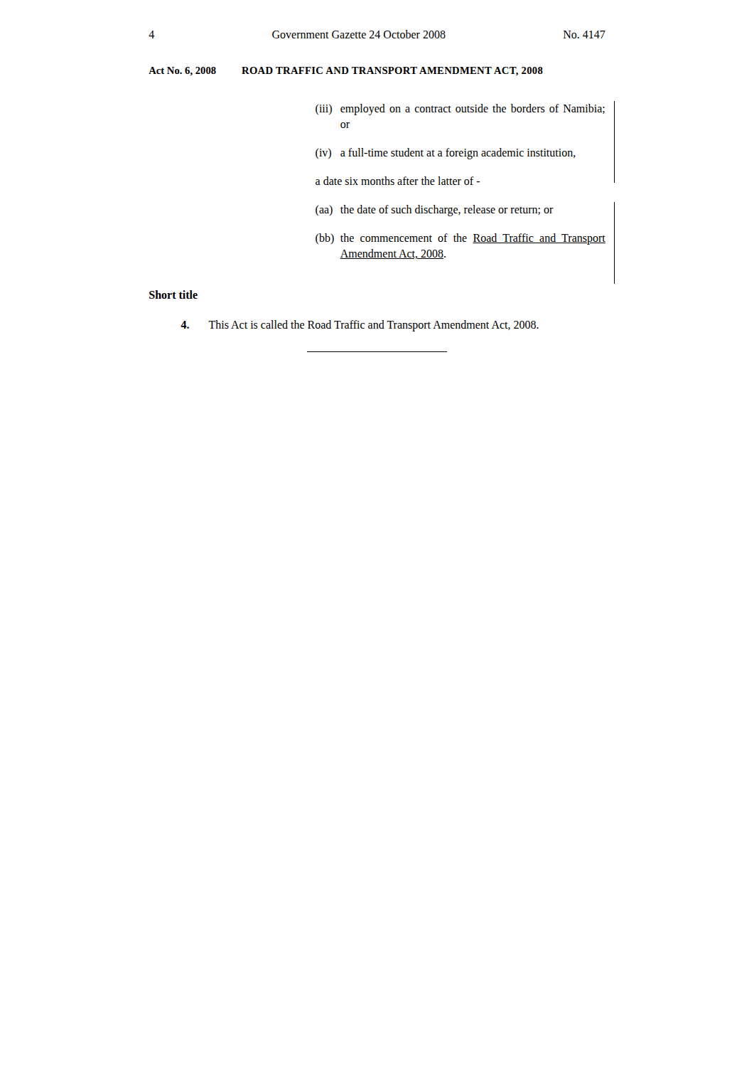4
Government Gazette 24 October 2008
No. 4147
Act No. 6, 2008 ROAD TRAFFIC AND TRANSPORT AMENDMENT ACT, 2008
(iii)
employed on a contract outside the borders of Namibia; or
(iv)
a full-time student at a foreign academic institution,
a date six months after the latter of -
(aa)
the date of such discharge, release or return; or
(bb)
the commencement of the Road Traffic and Transport Amendment Act, 2008.
Short title
4. This Act is called the Road Traffic and Transport Amendment Act, 2008.